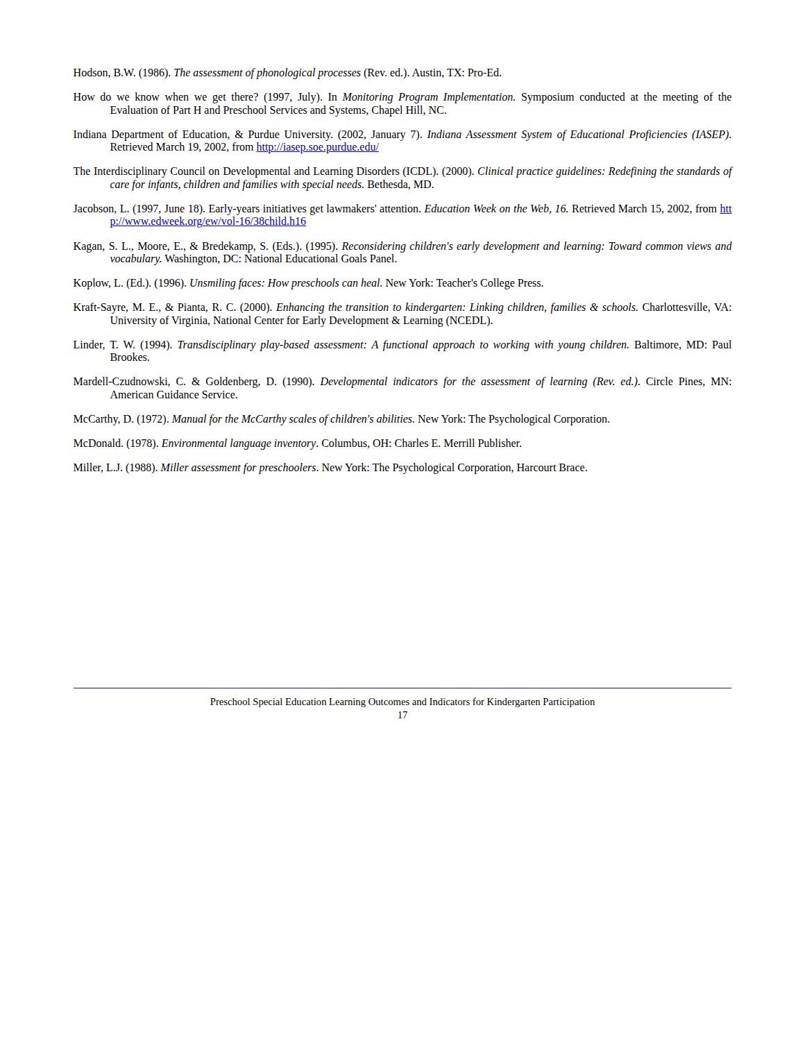Hodson, B.W. (1986). The assessment of phonological processes (Rev. ed.). Austin, TX: Pro-Ed.
How do we know when we get there? (1997, July). In Monitoring Program Implementation. Symposium conducted at the meeting of the Evaluation of Part H and Preschool Services and Systems, Chapel Hill, NC.
Indiana Department of Education, & Purdue University. (2002, January 7). Indiana Assessment System of Educational Proficiencies (IASEP). Retrieved March 19, 2002, from http://iasep.soe.purdue.edu/
The Interdisciplinary Council on Developmental and Learning Disorders (ICDL). (2000). Clinical practice guidelines: Redefining the standards of care for infants, children and families with special needs. Bethesda, MD.
Jacobson, L. (1997, June 18). Early-years initiatives get lawmakers' attention. Education Week on the Web, 16. Retrieved March 15, 2002, from http://www.edweek.org/ew/vol-16/38child.h16
Kagan, S. L., Moore, E., & Bredekamp, S. (Eds.). (1995). Reconsidering children's early development and learning: Toward common views and vocabulary. Washington, DC: National Educational Goals Panel.
Koplow, L. (Ed.). (1996). Unsmiling faces: How preschools can heal. New York: Teacher's College Press.
Kraft-Sayre, M. E., & Pianta, R. C. (2000). Enhancing the transition to kindergarten: Linking children, families & schools. Charlottesville, VA: University of Virginia, National Center for Early Development & Learning (NCEDL).
Linder, T. W. (1994). Transdisciplinary play-based assessment: A functional approach to working with young children. Baltimore, MD: Paul Brookes.
Mardell-Czudnowski, C. & Goldenberg, D. (1990). Developmental indicators for the assessment of learning (Rev. ed.). Circle Pines, MN: American Guidance Service.
McCarthy, D. (1972). Manual for the McCarthy scales of children's abilities. New York: The Psychological Corporation.
McDonald. (1978). Environmental language inventory. Columbus, OH: Charles E. Merrill Publisher.
Miller, L.J. (1988). Miller assessment for preschoolers. New York: The Psychological Corporation, Harcourt Brace.
Preschool Special Education Learning Outcomes and Indicators for Kindergarten Participation
17